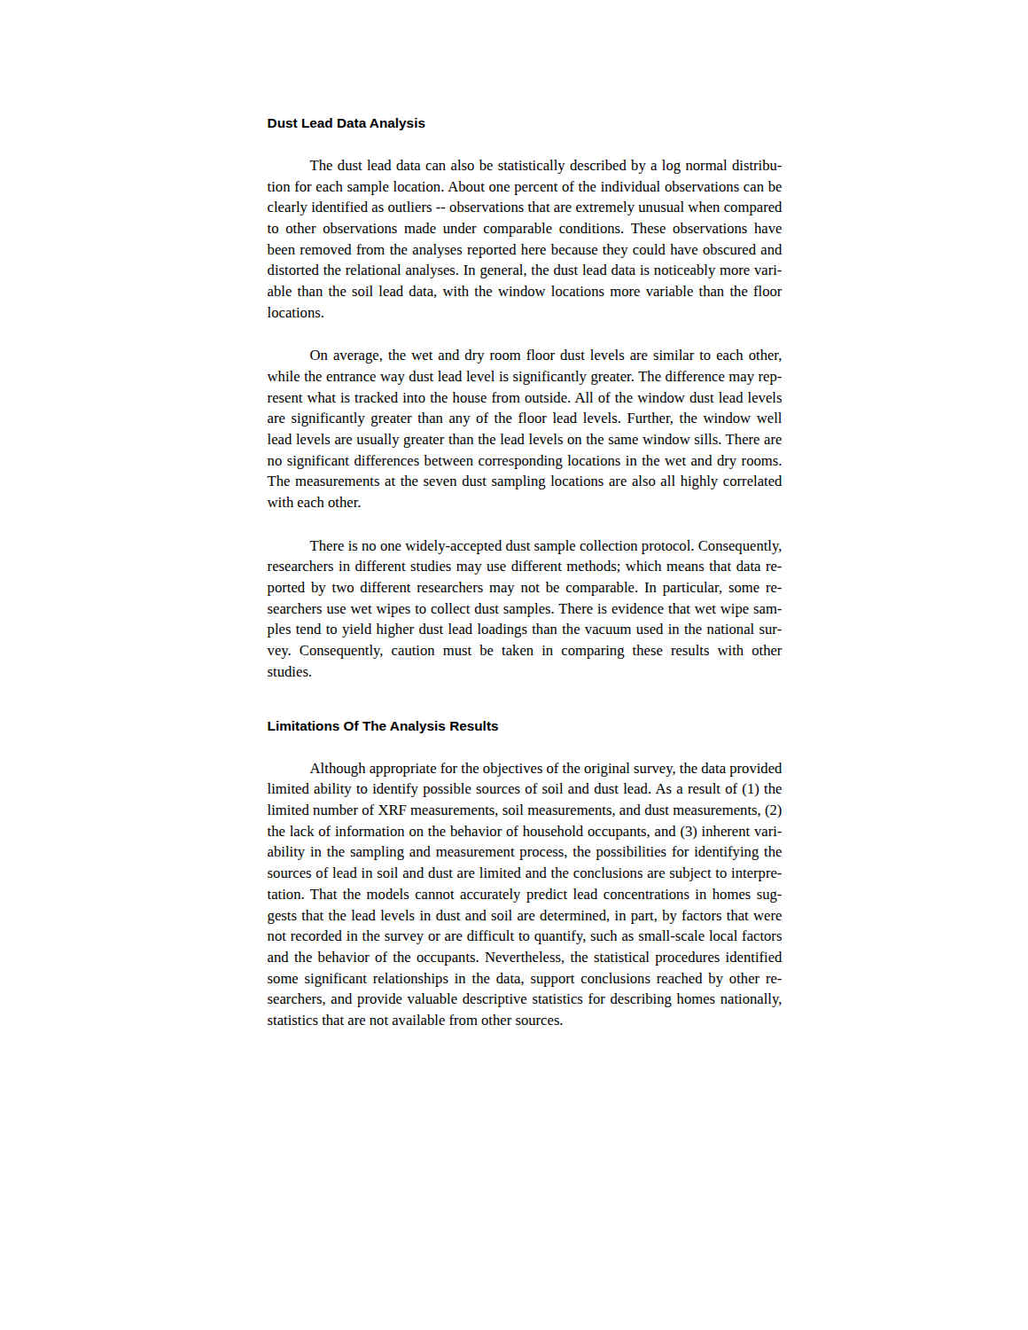Dust Lead Data Analysis
The dust lead data can also be statistically described by a log normal distribution for each sample location. About one percent of the individual observations can be clearly identified as outliers -- observations that are extremely unusual when compared to other observations made under comparable conditions. These observations have been removed from the analyses reported here because they could have obscured and distorted the relational analyses. In general, the dust lead data is noticeably more variable than the soil lead data, with the window locations more variable than the floor locations.
On average, the wet and dry room floor dust levels are similar to each other, while the entrance way dust lead level is significantly greater. The difference may represent what is tracked into the house from outside. All of the window dust lead levels are significantly greater than any of the floor lead levels. Further, the window well lead levels are usually greater than the lead levels on the same window sills. There are no significant differences between corresponding locations in the wet and dry rooms. The measurements at the seven dust sampling locations are also all highly correlated with each other.
There is no one widely-accepted dust sample collection protocol. Consequently, researchers in different studies may use different methods; which means that data reported by two different researchers may not be comparable. In particular, some researchers use wet wipes to collect dust samples. There is evidence that wet wipe samples tend to yield higher dust lead loadings than the vacuum used in the national survey. Consequently, caution must be taken in comparing these results with other studies.
Limitations Of The Analysis Results
Although appropriate for the objectives of the original survey, the data provided limited ability to identify possible sources of soil and dust lead. As a result of (1) the limited number of XRF measurements, soil measurements, and dust measurements, (2) the lack of information on the behavior of household occupants, and (3) inherent variability in the sampling and measurement process, the possibilities for identifying the sources of lead in soil and dust are limited and the conclusions are subject to interpretation. That the models cannot accurately predict lead concentrations in homes suggests that the lead levels in dust and soil are determined, in part, by factors that were not recorded in the survey or are difficult to quantify, such as small-scale local factors and the behavior of the occupants. Nevertheless, the statistical procedures identified some significant relationships in the data, support conclusions reached by other researchers, and provide valuable descriptive statistics for describing homes nationally, statistics that are not available from other sources.